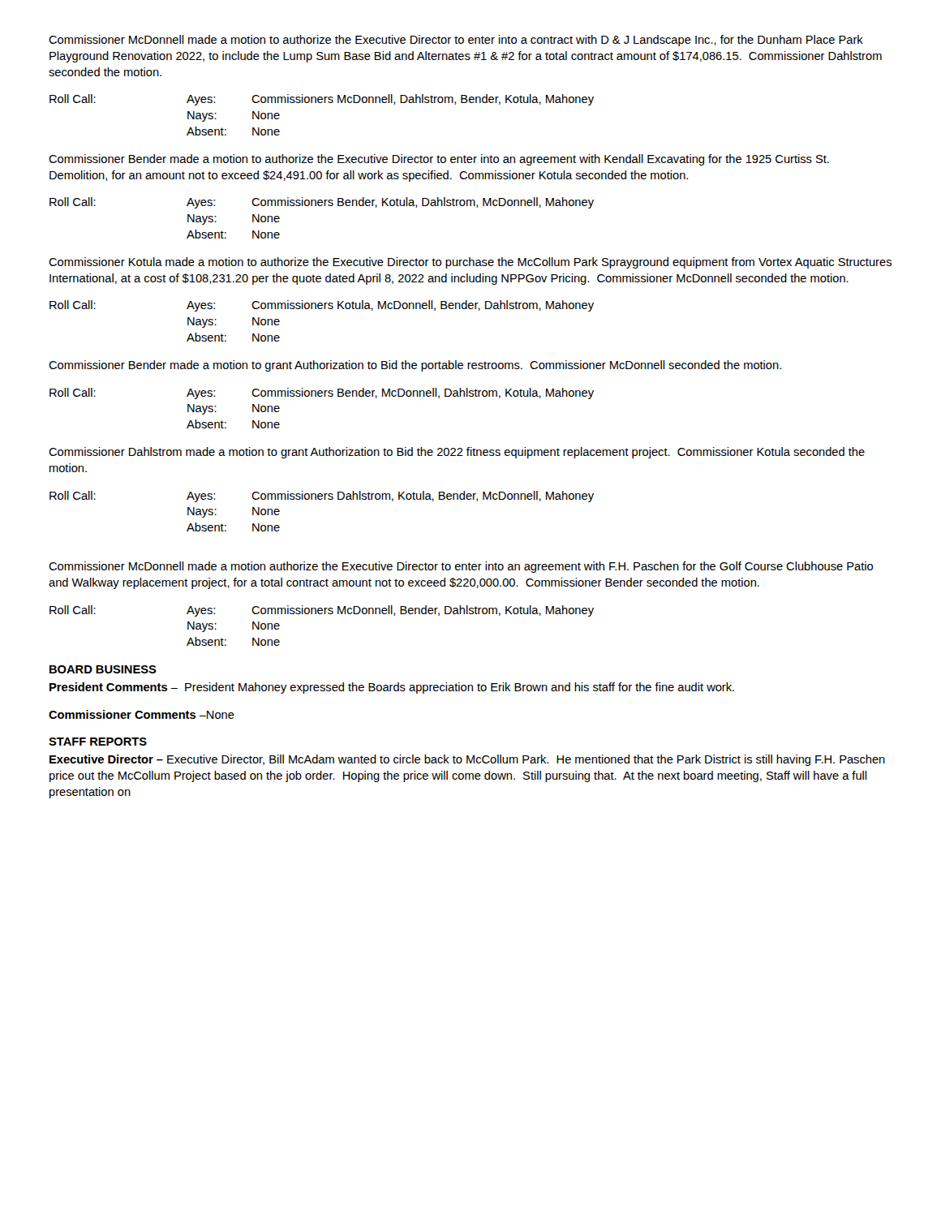Commissioner McDonnell made a motion to authorize the Executive Director to enter into a contract with D & J Landscape Inc., for the Dunham Place Park Playground Renovation 2022, to include the Lump Sum Base Bid and Alternates #1 & #2 for a total contract amount of $174,086.15. Commissioner Dahlstrom seconded the motion.
Roll Call:
Ayes: Commissioners McDonnell, Dahlstrom, Bender, Kotula, Mahoney
Nays: None
Absent: None
Commissioner Bender made a motion to authorize the Executive Director to enter into an agreement with Kendall Excavating for the 1925 Curtiss St. Demolition, for an amount not to exceed $24,491.00 for all work as specified. Commissioner Kotula seconded the motion.
Roll Call:
Ayes: Commissioners Bender, Kotula, Dahlstrom, McDonnell, Mahoney
Nays: None
Absent: None
Commissioner Kotula made a motion to authorize the Executive Director to purchase the McCollum Park Sprayground equipment from Vortex Aquatic Structures International, at a cost of $108,231.20 per the quote dated April 8, 2022 and including NPPGov Pricing. Commissioner McDonnell seconded the motion.
Roll Call:
Ayes: Commissioners Kotula, McDonnell, Bender, Dahlstrom, Mahoney
Nays: None
Absent: None
Commissioner Bender made a motion to grant Authorization to Bid the portable restrooms. Commissioner McDonnell seconded the motion.
Roll Call:
Ayes: Commissioners Bender, McDonnell, Dahlstrom, Kotula, Mahoney
Nays: None
Absent: None
Commissioner Dahlstrom made a motion to grant Authorization to Bid the 2022 fitness equipment replacement project. Commissioner Kotula seconded the motion.
Roll Call:
Ayes: Commissioners Dahlstrom, Kotula, Bender, McDonnell, Mahoney
Nays: None
Absent: None
Commissioner McDonnell made a motion authorize the Executive Director to enter into an agreement with F.H. Paschen for the Golf Course Clubhouse Patio and Walkway replacement project, for a total contract amount not to exceed $220,000.00. Commissioner Bender seconded the motion.
Roll Call:
Ayes: Commissioners McDonnell, Bender, Dahlstrom, Kotula, Mahoney
Nays: None
Absent: None
BOARD BUSINESS
President Comments – President Mahoney expressed the Boards appreciation to Erik Brown and his staff for the fine audit work.
Commissioner Comments –None
STAFF REPORTS
Executive Director – Executive Director, Bill McAdam wanted to circle back to McCollum Park. He mentioned that the Park District is still having F.H. Paschen price out the McCollum Project based on the job order. Hoping the price will come down. Still pursuing that. At the next board meeting, Staff will have a full presentation on